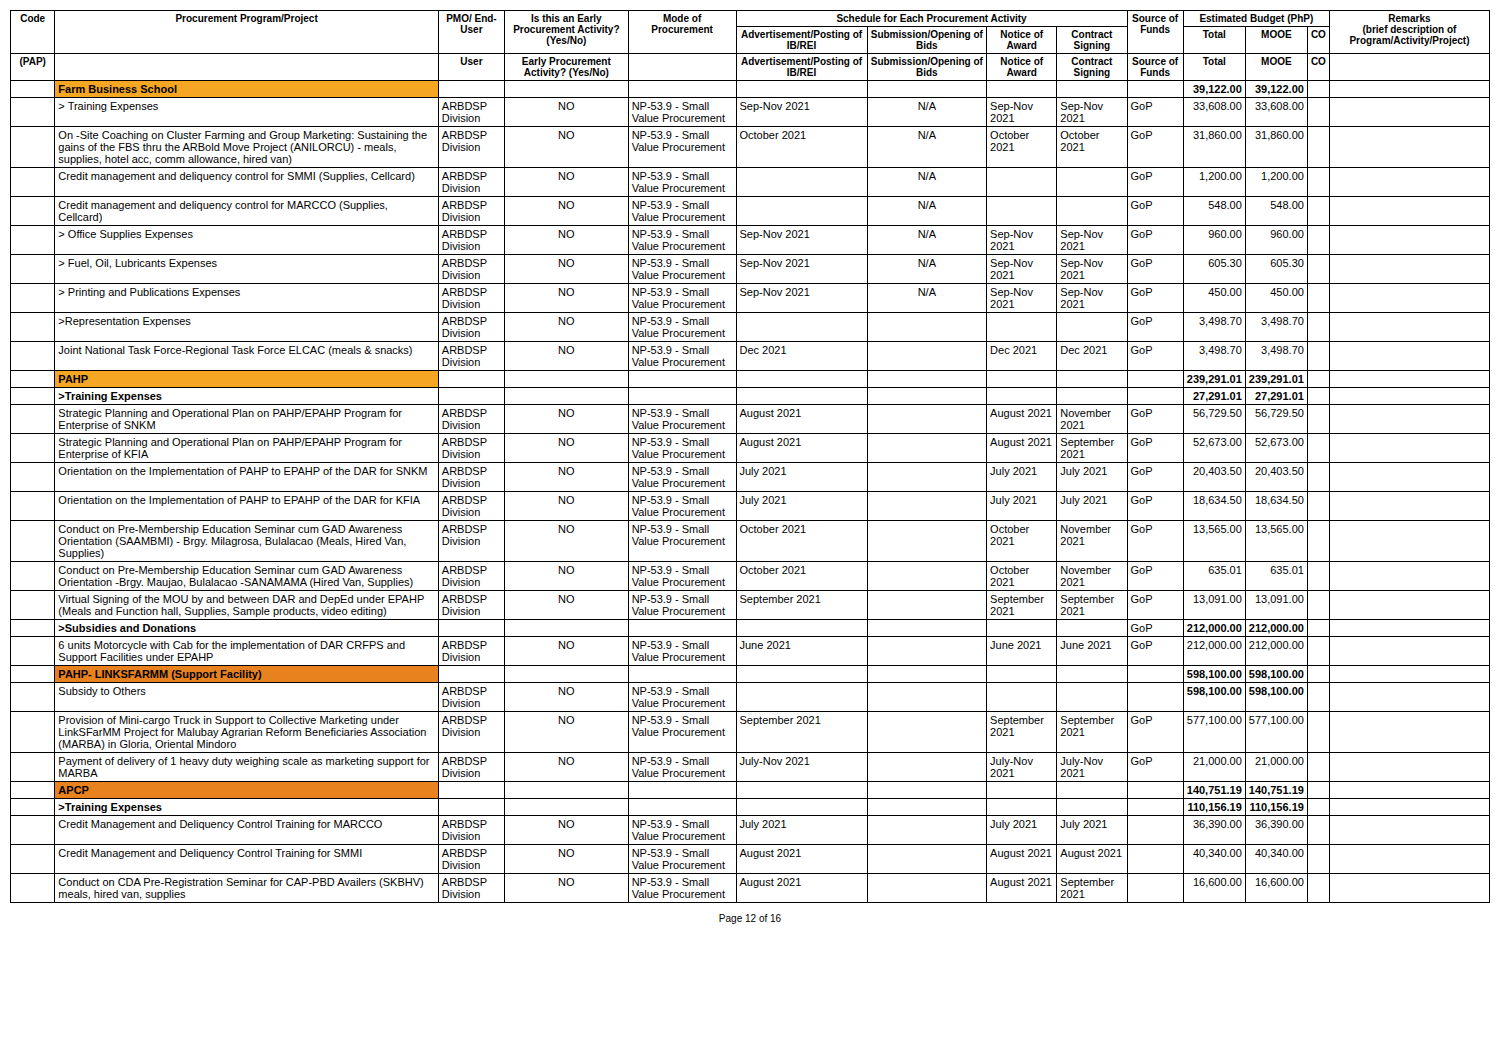| Code | Procurement Program/Project | PMO/ End-User | Is this an Early Procurement Activity? (Yes/No) | Mode of Procurement | Schedule for Each Procurement Activity | Source of Funds | Estimated Budget (PhP) | Remarks (brief description of Program/Activity/Project) |
| --- | --- | --- | --- | --- | --- | --- | --- | --- |
| Advertisement/Posting of IB/REI | Submission/Opening of Bids | Notice of Award | Contract Signing | Total | MOOE | CO |
| (PAP) | | User | Early Procurement Activity? (Yes/No) | | Advertisement/Posting of IB/REI | Submission/Opening of Bids | Notice of Award | Contract Signing | Source of Funds | Total | MOOE | CO | |
| | Farm Business School | | | | | | | | | 39,122.00 | 39,122.00 | | |
| | > Training Expenses | ARBDSP Division | NO | NP-53.9 - Small Value Procurement | Sep-Nov 2021 | N/A | Sep-Nov 2021 | Sep-Nov 2021 | GoP | 33,608.00 | 33,608.00 | | |
| | On -Site Coaching on Cluster Farming and Group Marketing: Sustaining the gains of the FBS thru the ARBold Move Project (ANILORCU) - meals, supplies, hotel acc, comm allowance, hired van) | ARBDSP Division | NO | NP-53.9 - Small Value Procurement | October 2021 | N/A | October 2021 | October 2021 | GoP | 31,860.00 | 31,860.00 | | |
| | Credit management and deliquency control for SMMI (Supplies, Cellcard) | ARBDSP Division | NO | NP-53.9 - Small Value Procurement | | N/A | | | GoP | 1,200.00 | 1,200.00 | | |
| | Credit management and deliquency control for MARCCO (Supplies, Cellcard) | ARBDSP Division | NO | NP-53.9 - Small Value Procurement | | N/A | | | GoP | 548.00 | 548.00 | | |
| | > Office Supplies Expenses | ARBDSP Division | NO | NP-53.9 - Small Value Procurement | Sep-Nov 2021 | N/A | Sep-Nov 2021 | Sep-Nov 2021 | GoP | 960.00 | 960.00 | | |
| | > Fuel, Oil, Lubricants Expenses | ARBDSP Division | NO | NP-53.9 - Small Value Procurement | Sep-Nov 2021 | N/A | Sep-Nov 2021 | Sep-Nov 2021 | GoP | 605.30 | 605.30 | | |
| | > Printing and Publications Expenses | ARBDSP Division | NO | NP-53.9 - Small Value Procurement | Sep-Nov 2021 | N/A | Sep-Nov 2021 | Sep-Nov 2021 | GoP | 450.00 | 450.00 | | |
| | >Representation Expenses | ARBDSP Division | NO | NP-53.9 - Small Value Procurement | | | | | GoP | 3,498.70 | 3,498.70 | | |
| | Joint National Task Force-Regional Task Force ELCAC (meals & snacks) | ARBDSP Division | NO | NP-53.9 - Small Value Procurement | Dec 2021 | | Dec 2021 | Dec 2021 | GoP | 3,498.70 | 3,498.70 | | |
| | PAHP | | | | | | | | | 239,291.01 | 239,291.01 | | |
| | >Training Expenses | | | | | | | | | 27,291.01 | 27,291.01 | | |
| | Strategic Planning and Operational Plan on PAHP/EPAHP Program for Enterprise of SNKM | ARBDSP Division | NO | NP-53.9 - Small Value Procurement | August 2021 | | August 2021 | November 2021 | GoP | 56,729.50 | 56,729.50 | | |
| | Strategic Planning and Operational Plan on PAHP/EPAHP Program for Enterprise of KFIA | ARBDSP Division | NO | NP-53.9 - Small Value Procurement | August 2021 | | August 2021 | September 2021 | GoP | 52,673.00 | 52,673.00 | | |
| | Orientation on the Implementation of PAHP to EPAHP of the DAR for SNKM | ARBDSP Division | NO | NP-53.9 - Small Value Procurement | July 2021 | | July 2021 | July 2021 | GoP | 20,403.50 | 20,403.50 | | |
| | Orientation on the Implementation of PAHP to EPAHP of the DAR for KFIA | ARBDSP Division | NO | NP-53.9 - Small Value Procurement | July 2021 | | July 2021 | July 2021 | GoP | 18,634.50 | 18,634.50 | | |
| | Conduct on Pre-Membership Education Seminar cum GAD Awareness Orientation (SAAMBMI) - Brgy. Milagrosa, Bulalacao (Meals, Hired Van, Supplies) | ARBDSP Division | NO | NP-53.9 - Small Value Procurement | October 2021 | | October 2021 | November 2021 | GoP | 13,565.00 | 13,565.00 | | |
| | Conduct on Pre-Membership Education Seminar cum GAD Awareness Orientation -Brgy. Maujao, Bulalacao -SANAMAMA (Hired Van, Supplies) | ARBDSP Division | NO | NP-53.9 - Small Value Procurement | October 2021 | | October 2021 | November 2021 | GoP | 635.01 | 635.01 | | |
| | Virtual Signing of the MOU by and between DAR and DepEd under EPAHP (Meals and Function hall, Supplies, Sample products, video editing) | ARBDSP Division | NO | NP-53.9 - Small Value Procurement | September 2021 | | September 2021 | September 2021 | GoP | 13,091.00 | 13,091.00 | | |
| | >Subsidies and Donations | | | | | | | | GoP | 212,000.00 | 212,000.00 | | |
| | 6 units Motorcycle with Cab for the implementation of DAR CRFPS and Support Facilities under EPAHP | ARBDSP Division | NO | NP-53.9 - Small Value Procurement | June 2021 | | June 2021 | June 2021 | GoP | 212,000.00 | 212,000.00 | | |
| | PAHP- LINKSFARMM (Support Facility) | | | | | | | | | 598,100.00 | 598,100.00 | | |
| | Subsidy to Others | ARBDSP Division | NO | NP-53.9 - Small Value Procurement | | | | | | 598,100.00 | 598,100.00 | | |
| | Provision of Mini-cargo Truck in Support to Collective Marketing under LinkSFarMM Project for Malubay Agrarian Reform Beneficiaries Association (MARBA) in Gloria, Oriental Mindoro | ARBDSP Division | NO | NP-53.9 - Small Value Procurement | September 2021 | | September 2021 | September 2021 | GoP | 577,100.00 | 577,100.00 | | |
| | Payment of delivery of 1 heavy duty weighing scale as marketing support for MARBA | ARBDSP Division | NO | NP-53.9 - Small Value Procurement | July-Nov 2021 | | July-Nov 2021 | July-Nov 2021 | GoP | 21,000.00 | 21,000.00 | | |
| | APCP | | | | | | | | | 140,751.19 | 140,751.19 | | |
| | >Training Expenses | | | | | | | | | 110,156.19 | 110,156.19 | | |
| | Credit Management and Deliquency Control Training for MARCCO | ARBDSP Division | NO | NP-53.9 - Small Value Procurement | July 2021 | | July 2021 | July 2021 | | 36,390.00 | 36,390.00 | | |
| | Credit Management and Deliquency Control Training for SMMI | ARBDSP Division | NO | NP-53.9 - Small Value Procurement | August 2021 | | August 2021 | August 2021 | | 40,340.00 | 40,340.00 | | |
| | Conduct on CDA Pre-Registration Seminar for CAP-PBD Availers (SKBHV) meals, hired van, supplies | ARBDSP Division | NO | NP-53.9 - Small Value Procurement | August 2021 | | August 2021 | September 2021 | | 16,600.00 | 16,600.00 | | |
Page 12 of 16